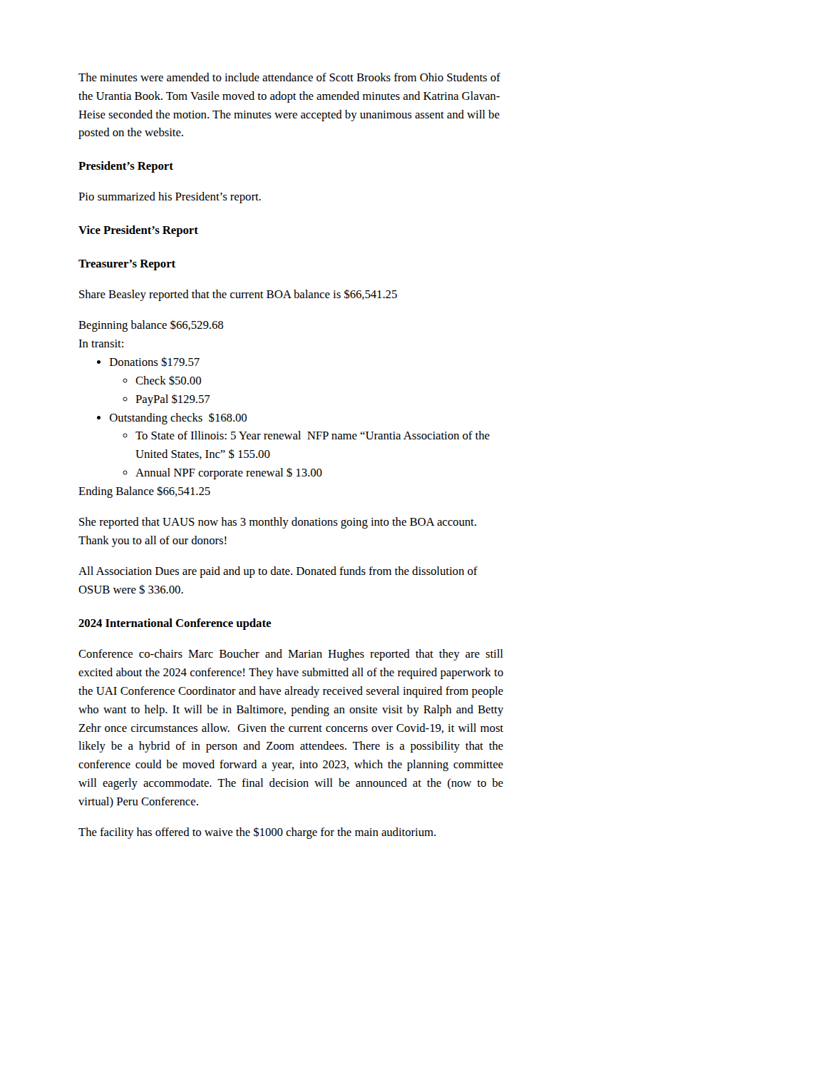The minutes were amended to include attendance of Scott Brooks from Ohio Students of the Urantia Book. Tom Vasile moved to adopt the amended minutes and Katrina Glavan-Heise seconded the motion. The minutes were accepted by unanimous assent and will be posted on the website.
President’s Report
Pio summarized his President’s report.
Vice President’s Report
Treasurer’s Report
Share Beasley reported that the current BOA balance is $66,541.25
Beginning balance $66,529.68
In transit:
Donations $179.57
Check $50.00
PayPal $129.57
Outstanding checks $168.00
To State of Illinois: 5 Year renewal NFP name “Urantia Association of the United States, Inc” $ 155.00
Annual NPF corporate renewal $ 13.00
Ending Balance $66,541.25
She reported that UAUS now has 3 monthly donations going into the BOA account. Thank you to all of our donors!
All Association Dues are paid and up to date. Donated funds from the dissolution of OSUB were $ 336.00.
2024 International Conference update
Conference co-chairs Marc Boucher and Marian Hughes reported that they are still excited about the 2024 conference! They have submitted all of the required paperwork to the UAI Conference Coordinator and have already received several inquired from people who want to help. It will be in Baltimore, pending an onsite visit by Ralph and Betty Zehr once circumstances allow. Given the current concerns over Covid-19, it will most likely be a hybrid of in person and Zoom attendees. There is a possibility that the conference could be moved forward a year, into 2023, which the planning committee will eagerly accommodate. The final decision will be announced at the (now to be virtual) Peru Conference.
The facility has offered to waive the $1000 charge for the main auditorium.